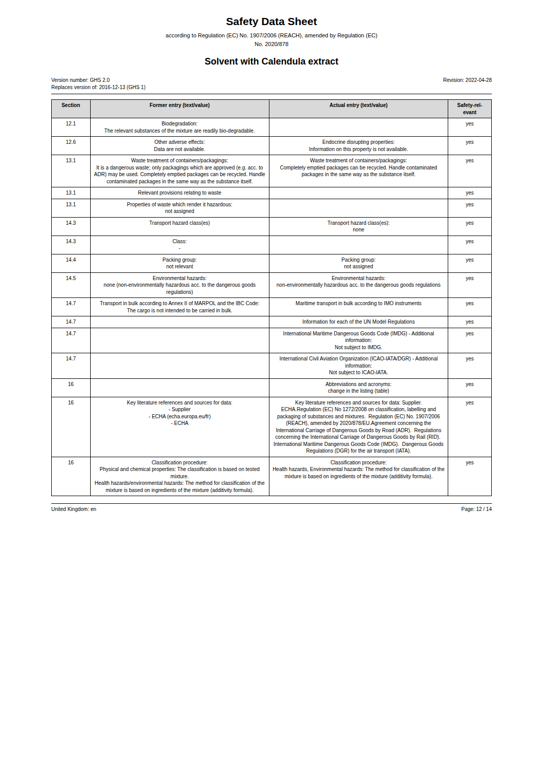Safety Data Sheet
according to Regulation (EC) No. 1907/2006 (REACH), amended by Regulation (EC)
No. 2020/878
Solvent with Calendula extract
Version number: GHS 2.0
Replaces version of: 2016-12-13 (GHS 1)
Revision: 2022-04-28
| Section | Former entry (text/value) | Actual entry (text/value) | Safety-rel- evant |
| --- | --- | --- | --- |
| 12.1 | Biodegradation: The relevant substances of the mixture are readily bio-degradable. | | yes |
| 12.6 | Other adverse effects: Data are not available. | Endocrine disrupting properties: Information on this property is not available. | yes |
| 13.1 | Waste treatment of containers/packagings: It is a dangerous waste; only packagings which are approved (e.g. acc. to ADR) may be used. Completely emptied packages can be recycled. Handle contaminated packages in the same way as the substance itself. | Waste treatment of containers/packagings: Completely emptied packages can be recycled. Handle contaminated packages in the same way as the substance itself. | yes |
| 13.1 | Relevant provisions relating to waste | | yes |
| 13.1 | Properties of waste which render it hazardous: not assigned | | yes |
| 14.3 | Transport hazard class(es) | Transport hazard class(es): none | yes |
| 14.3 | Class: - | | yes |
| 14.4 | Packing group: not relevant | Packing group: not assigned | yes |
| 14.5 | Environmental hazards: none (non-environmentally hazardous acc. to the dangerous goods regulations) | Environmental hazards: non-environmentally hazardous acc. to the dangerous goods regulations | yes |
| 14.7 | Transport in bulk according to Annex II of MARPOL and the IBC Code: The cargo is not intended to be carried in bulk. | Maritime transport in bulk according to IMO instruments | yes |
| 14.7 | | Information for each of the UN Model Regulations | yes |
| 14.7 | | International Maritime Dangerous Goods Code (IMDG) - Additional information: Not subject to IMDG. | yes |
| 14.7 | | International Civil Aviation Organization (ICAO-IATA/DGR) - Additional information: Not subject to ICAO-IATA. | yes |
| 16 | | Abbreviations and acronyms: change in the listing (table) | yes |
| 16 | Key literature references and sources for data: - Supplier - ECHA (echa.europa.eu/fr) - ECHA | Key literature references and sources for data: Supplier. ECHA.Regulation (EC) No 1272/2008 on classification, labelling and packaging of substances and mixtures. Regulation (EC) No. 1907/2006 (REACH), amended by 2020/878/EU.Agreement concerning the International Carriage of Dangerous Goods by Road (ADR). Regulations concerning the International Carriage of Dangerous Goods by Rail (RID). International Maritime Dangerous Goods Code (IMDG). Dangerous Goods Regulations (DGR) for the air transport (IATA). | yes |
| 16 | Classification procedure: Physical and chemical properties: The classification is based on tested mixture. Health hazards/environmental hazards: The method for classification of the mixture is based on ingredients of the mixture (additivity formula). | Classification procedure: Health hazards, Environmental hazards: The method for classification of the mixture is based on ingredients of the mixture (additivity formula). | yes |
United Kingdom: en Page: 12 / 14